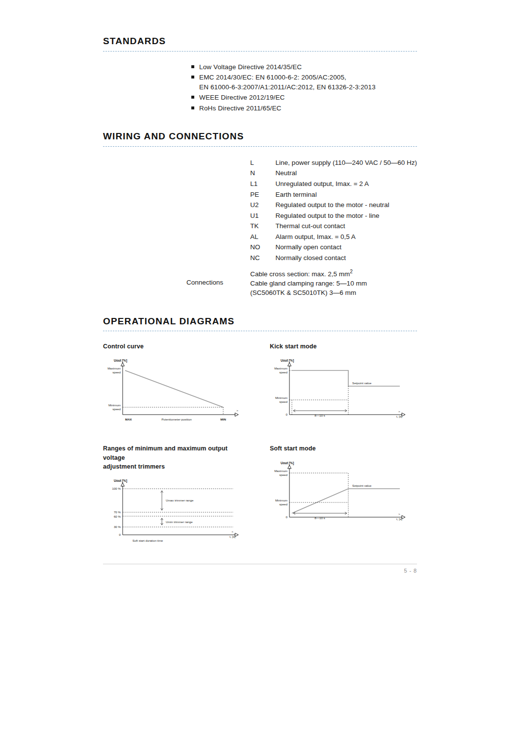STANDARDS
Low Voltage Directive 2014/35/EC
EMC 2014/30/EC: EN 61000-6-2: 2005/AC:2005,EN 61000-6-3:2007/A1:2011/AC:2012, EN 61326-2-3:2013
WEEE Directive 2012/19/EC
RoHs Directive 2011/65/EC
WIRING AND CONNECTIONS
| L | Line, power supply (110—240 VAC / 50—60 Hz) |
| N | Neutral |
| L1 | Unregulated output, Imax. = 2 A |
| PE | Earth terminal |
| U2 | Regulated output to the motor - neutral |
| U1 | Regulated output to the motor - line |
| TK | Thermal cut-out contact |
| AL | Alarm output, Imax. = 0,5 A |
| NO | Normally open contact |
| NC | Normally closed contact |
Connections
Cable cross section: max. 2,5 mm2
Cable gland clamping range: 5—10 mm
(SC5060TK & SC5010TK) 3—6 mm
OPERATIONAL DIAGRAMS
Control curve
Uout [%] Maximum speed Minimum speed MAX Potentiometer position MIN >
Kick start mode
Uout [%] Maximum speed Minimum speed 0 Setpoint value 8—10 s t, [s] >
Ranges of minimum and maximum output voltageadjustment trimmers
Uout [%] 100 % 70 % 60 % 30 % 0 Umax trimmer range Umin trimmer range Soft start duration time t, [s] >
Soft start mode
Uout [%] Maximum speed Minimum speed 0 Setpoint value 8—10 s t, [s] >
5 - 8